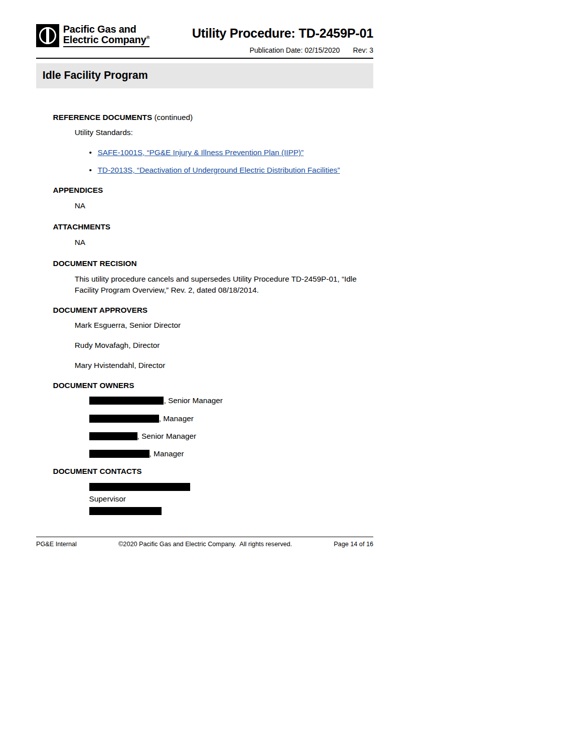Pacific Gas and
Electric Company®
Utility Procedure: TD-2459P-01
Publication Date: 02/15/2020 Rev: 3
Idle Facility Program
Reference Documents (continued)
Utility Standards:
SAFE-1001S, “PG&E Injury & Illness Prevention Plan (IIPP)”
TD-2013S, “Deactivation of Underground Electric Distribution Facilities”
Appendices
NA
Attachments
NA
Document Recision
This utility procedure cancels and supersedes Utility Procedure TD-2459P-01, “Idle Facility Program Overview,” Rev. 2, dated 08/18/2014.
Document Approvers
Mark Esguerra, Senior Director
Rudy Movafagh, Director
Mary Hvistendahl, Director
Document Owners
, Senior Manager
, Manager
, Senior Manager
, Manager
Document Contacts
Supervisor
PG&E Internal
©2020 Pacific Gas and Electric Company. All rights reserved.
Page 14 of 16